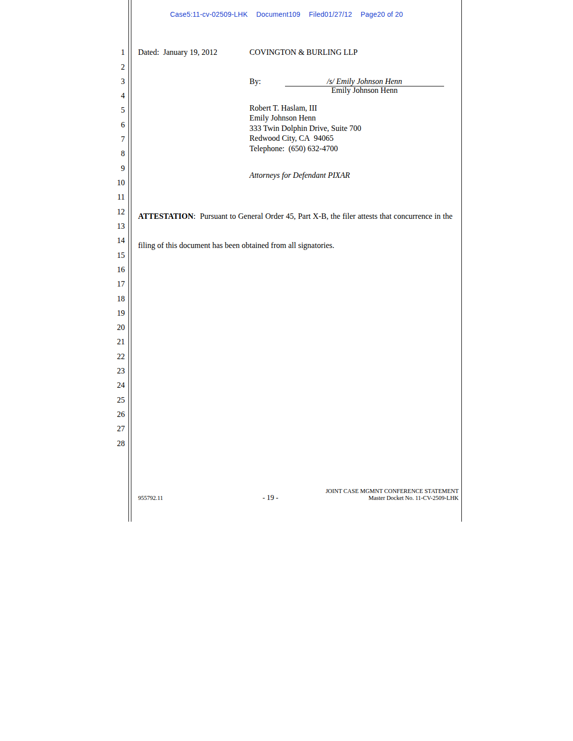Case5:11-cv-02509-LHK Document109 Filed01/27/12 Page20 of 20
1
2
3
4
5
6
7
8
9
10
11
12
13
14
15
16
17
18
19
20
21
22
23
24
25
26
27
28
Dated: January 19, 2012
COVINGTON & BURLING LLP
By:
/s/ Emily Johnson Henn
Emily Johnson Henn
Robert T. Haslam, III
Emily Johnson Henn
333 Twin Dolphin Drive, Suite 700
Redwood City, CA 94065
Telephone: (650) 632-4700
Attorneys for Defendant PIXAR
ATTESTATION: Pursuant to General Order 45, Part X-B, the filer attests that concurrence in the filing of this document has been obtained from all signatories.
955792.11
- 19 -
JOINT CASE MGMNT CONFERENCE STATEMENT
Master Docket No. 11-CV-2509-LHK